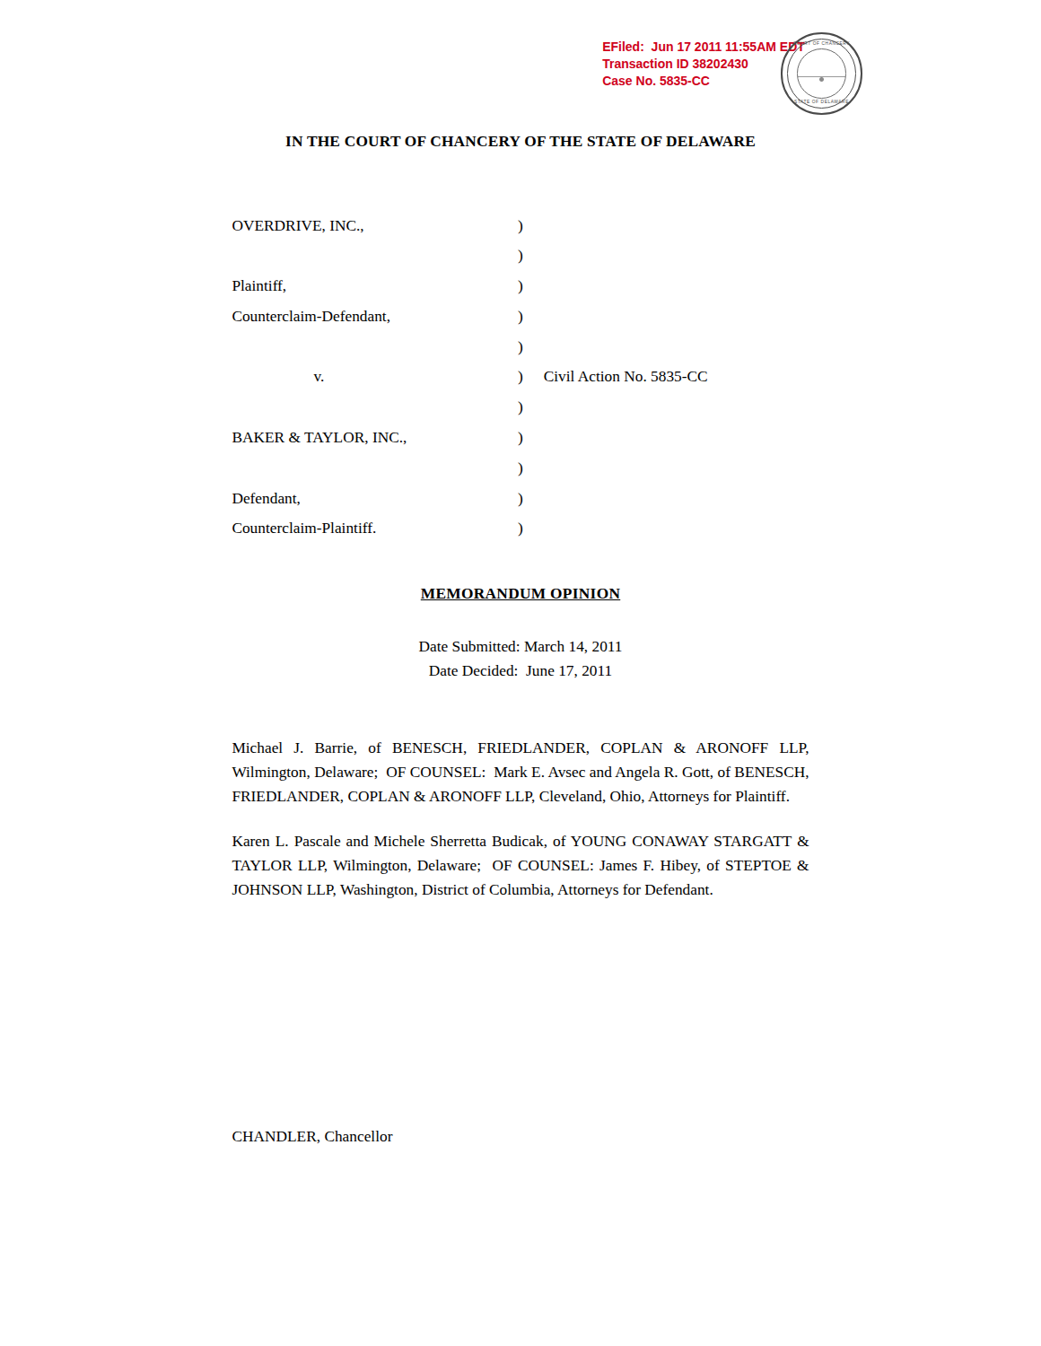EFiled: Jun 17 2011 11:55AM EDT
Transaction ID 38202430
Case No. 5835-CC
COURT OF CHANCERY
STATE OF DELAWARE
In the Court of Chancery of the State of Delaware
| OverDrive, Inc., | ) | |
| | ) | |
| Plaintiff, | ) | |
| Counterclaim-Defendant, | ) | |
| | ) | |
| v. | ) | Civil Action No. 5835-CC |
| | ) | |
| Baker & Taylor, Inc., | ) | |
| | ) | |
| Defendant, | ) | |
| Counterclaim-Plaintiff. | ) | |
Memorandum Opinion
Date Submitted: March 14, 2011
Date Decided: June 17, 2011
Michael J. Barrie, of BENESCH, FRIEDLANDER, COPLAN & ARONOFF LLP, Wilmington, Delaware; OF COUNSEL: Mark E. Avsec and Angela R. Gott, of BENESCH, FRIEDLANDER, COPLAN & ARONOFF LLP, Cleveland, Ohio, Attorneys for Plaintiff.
Karen L. Pascale and Michele Sherretta Budicak, of YOUNG CONAWAY STARGATT & TAYLOR LLP, Wilmington, Delaware; OF COUNSEL: James F. Hibey, of STEPTOE & JOHNSON LLP, Washington, District of Columbia, Attorneys for Defendant.
CHANDLER, Chancellor